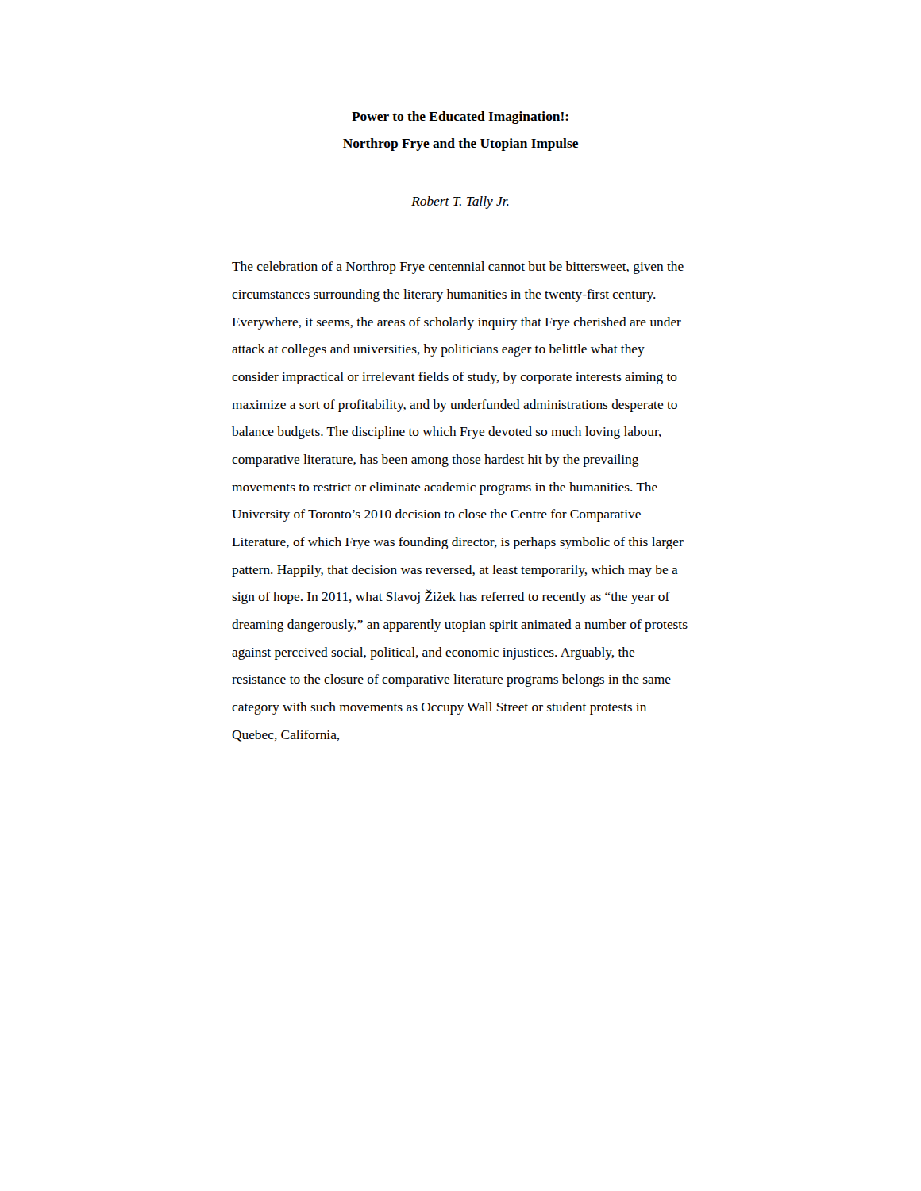Power to the Educated Imagination!: Northrop Frye and the Utopian Impulse
Robert T. Tally Jr.
The celebration of a Northrop Frye centennial cannot but be bittersweet, given the circumstances surrounding the literary humanities in the twenty-first century. Everywhere, it seems, the areas of scholarly inquiry that Frye cherished are under attack at colleges and universities, by politicians eager to belittle what they consider impractical or irrelevant fields of study, by corporate interests aiming to maximize a sort of profitability, and by underfunded administrations desperate to balance budgets. The discipline to which Frye devoted so much loving labour, comparative literature, has been among those hardest hit by the prevailing movements to restrict or eliminate academic programs in the humanities. The University of Toronto’s 2010 decision to close the Centre for Comparative Literature, of which Frye was founding director, is perhaps symbolic of this larger pattern. Happily, that decision was reversed, at least temporarily, which may be a sign of hope. In 2011, what Slavoj Žižek has referred to recently as “the year of dreaming dangerously,” an apparently utopian spirit animated a number of protests against perceived social, political, and economic injustices. Arguably, the resistance to the closure of comparative literature programs belongs in the same category with such movements as Occupy Wall Street or student protests in Quebec, California,